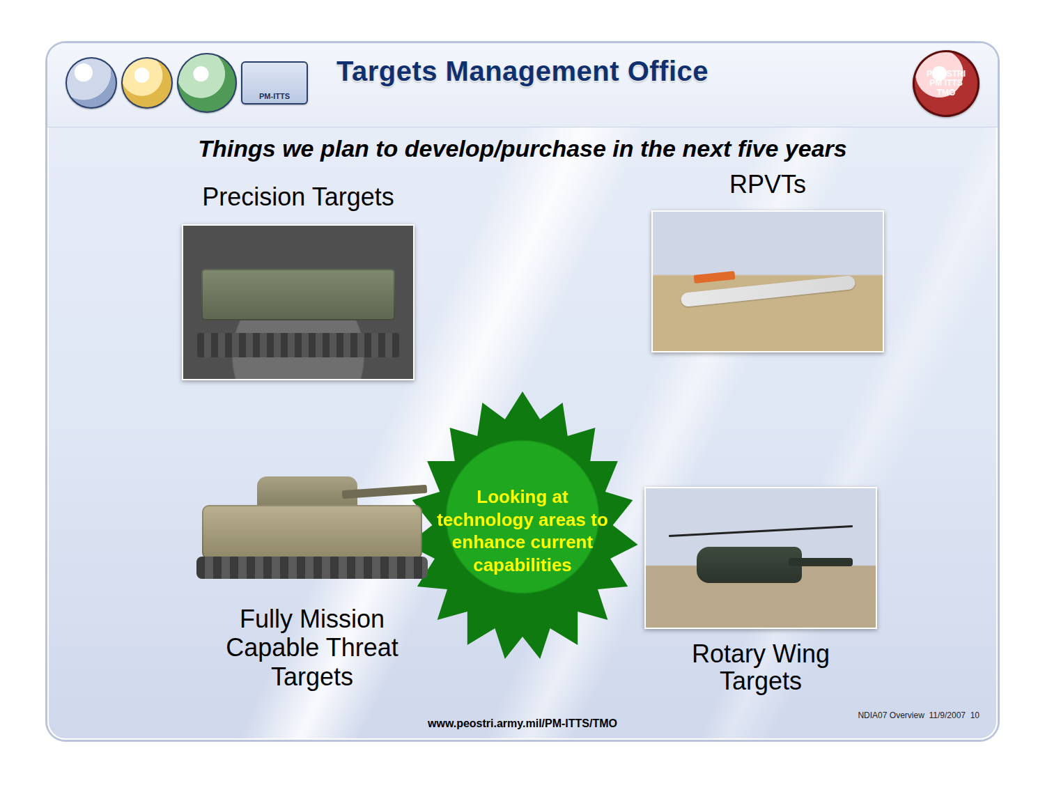Targets Management Office
PEO STRI
PM ITTS
TMO
Things we plan to develop/purchase in the next five years
Precision Targets
RPVTs
Looking at
technology areas to
enhance current
capabilities
Fully Mission
Capable Threat
Targets
Rotary Wing
Targets
www.peostri.army.mil/PM-ITTS/TMO
NDIA07 Overview 11/9/2007 10